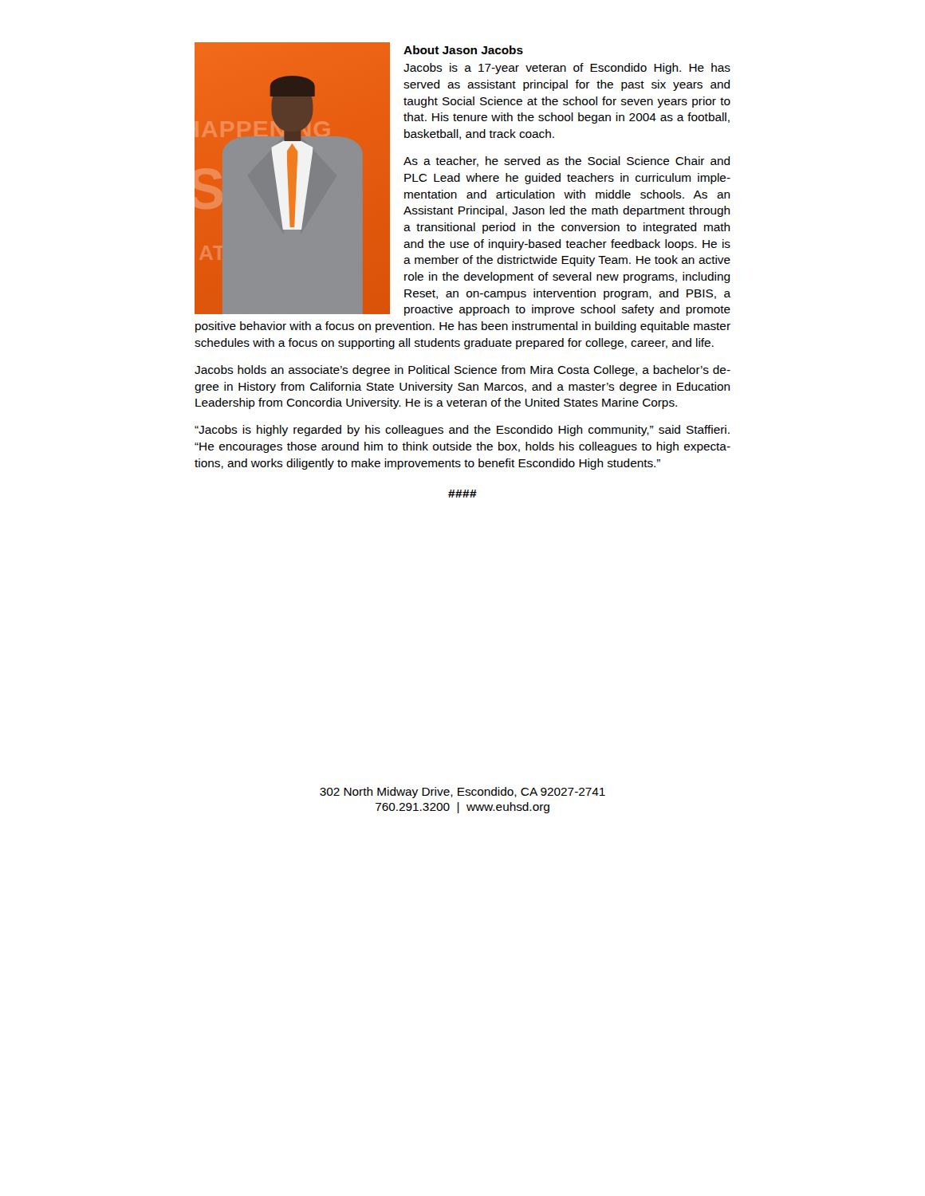HAPPENING STON ATHLETICS
About Jason Jacobs
Jacobs is a 17-year veteran of Escondido High. He has served as assistant principal for the past six years and taught Social Science at the school for seven years prior to that. His tenure with the school began in 2004 as a football, basketball, and track coach.
As a teacher, he served as the Social Science Chair and PLC Lead where he guided teachers in curriculum implementation and articulation with middle schools. As an Assistant Principal, Jason led the math department through a transitional period in the conversion to integrated math and the use of inquiry-based teacher feedback loops. He is a member of the districtwide Equity Team. He took an active role in the development of several new programs, including Reset, an on-campus intervention program, and PBIS, a proactive approach to improve school safety and promote positive behavior with a focus on prevention. He has been instrumental in building equitable master schedules with a focus on supporting all students graduate prepared for college, career, and life.
Jacobs holds an associate’s degree in Political Science from Mira Costa College, a bachelor’s degree in History from California State University San Marcos, and a master’s degree in Education Leadership from Concordia University. He is a veteran of the United States Marine Corps.
“Jacobs is highly regarded by his colleagues and the Escondido High community,” said Staffieri. “He encourages those around him to think outside the box, holds his colleagues to high expectations, and works diligently to make improvements to benefit Escondido High students.”
####
302 North Midway Drive, Escondido, CA 92027-2741
760.291.3200 | www.euhsd.org